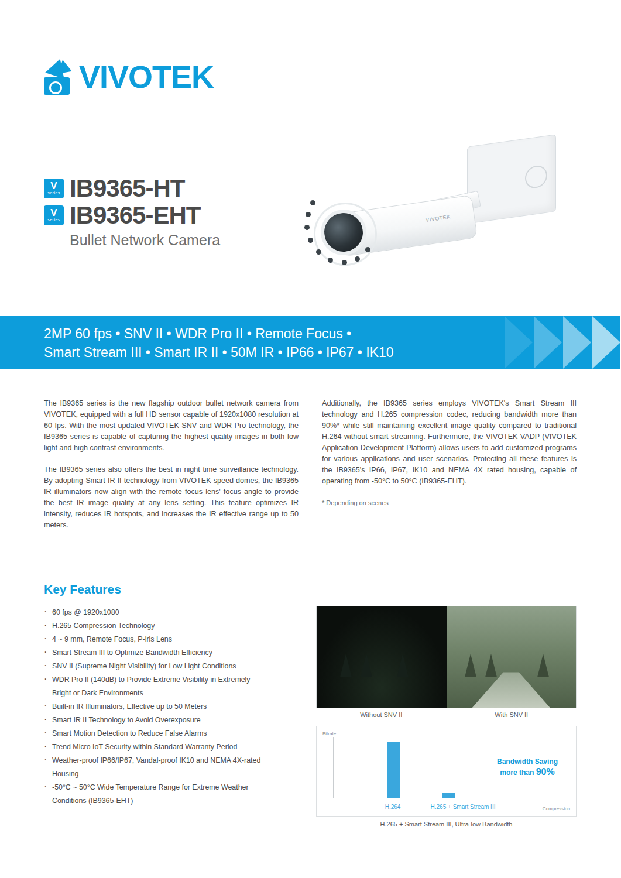VIVOTEK
VIVOTEK
Vseries
IB9365-HT
Vseries
IB9365-EHT
Bullet Network Camera
2MP 60 fps • SNV II • WDR Pro II • Remote Focus •
Smart Stream III • Smart IR II • 50M IR • IP66 • IP67 • IK10
The IB9365 series is the new flagship outdoor bullet network camera from VIVOTEK, equipped with a full HD sensor capable of 1920x1080 resolution at 60 fps. With the most updated VIVOTEK SNV and WDR Pro technology, the IB9365 series is capable of capturing the highest quality images in both low light and high contrast environments.
The IB9365 series also offers the best in night time surveillance technology. By adopting Smart IR II technology from VIVOTEK speed domes, the IB9365 IR illuminators now align with the remote focus lens' focus angle to provide the best IR image quality at any lens setting. This feature optimizes IR intensity, reduces IR hotspots, and increases the IR effective range up to 50 meters.
Additionally, the IB9365 series employs VIVOTEK's Smart Stream III technology and H.265 compression codec, reducing bandwidth more than 90%* while still maintaining excellent image quality compared to traditional H.264 without smart streaming. Furthermore, the VIVOTEK VADP (VIVOTEK Application Development Platform) allows users to add customized programs for various applications and user scenarios. Protecting all these features is the IB9365's IP66, IP67, IK10 and NEMA 4X rated housing, capable of operating from -50°C to 50°C (IB9365-EHT).
* Depending on scenes
Key Features
60 fps @ 1920x1080
H.265 Compression Technology
4 ~ 9 mm, Remote Focus, P-iris Lens
Smart Stream III to Optimize Bandwidth Efficiency
SNV II (Supreme Night Visibility) for Low Light Conditions
WDR Pro II (140dB) to Provide Extreme Visibility in Extremely
Bright or Dark Environments
Built-in IR Illuminators, Effective up to 50 Meters
Smart IR II Technology to Avoid Overexposure
Smart Motion Detection to Reduce False Alarms
Trend Micro IoT Security within Standard Warranty Period
Weather-proof IP66/IP67, Vandal-proof IK10 and NEMA 4X-rated
Housing
-50°C ~ 50°C Wide Temperature Range for Extreme Weather
Conditions (IB9365-EHT)
Without SNV II With SNV II
Bitrate
Compression
H.264
H.265 + Smart Stream III
Bandwidth Saving
more than 90%
H.265 + Smart Stream III, Ultra-low Bandwidth